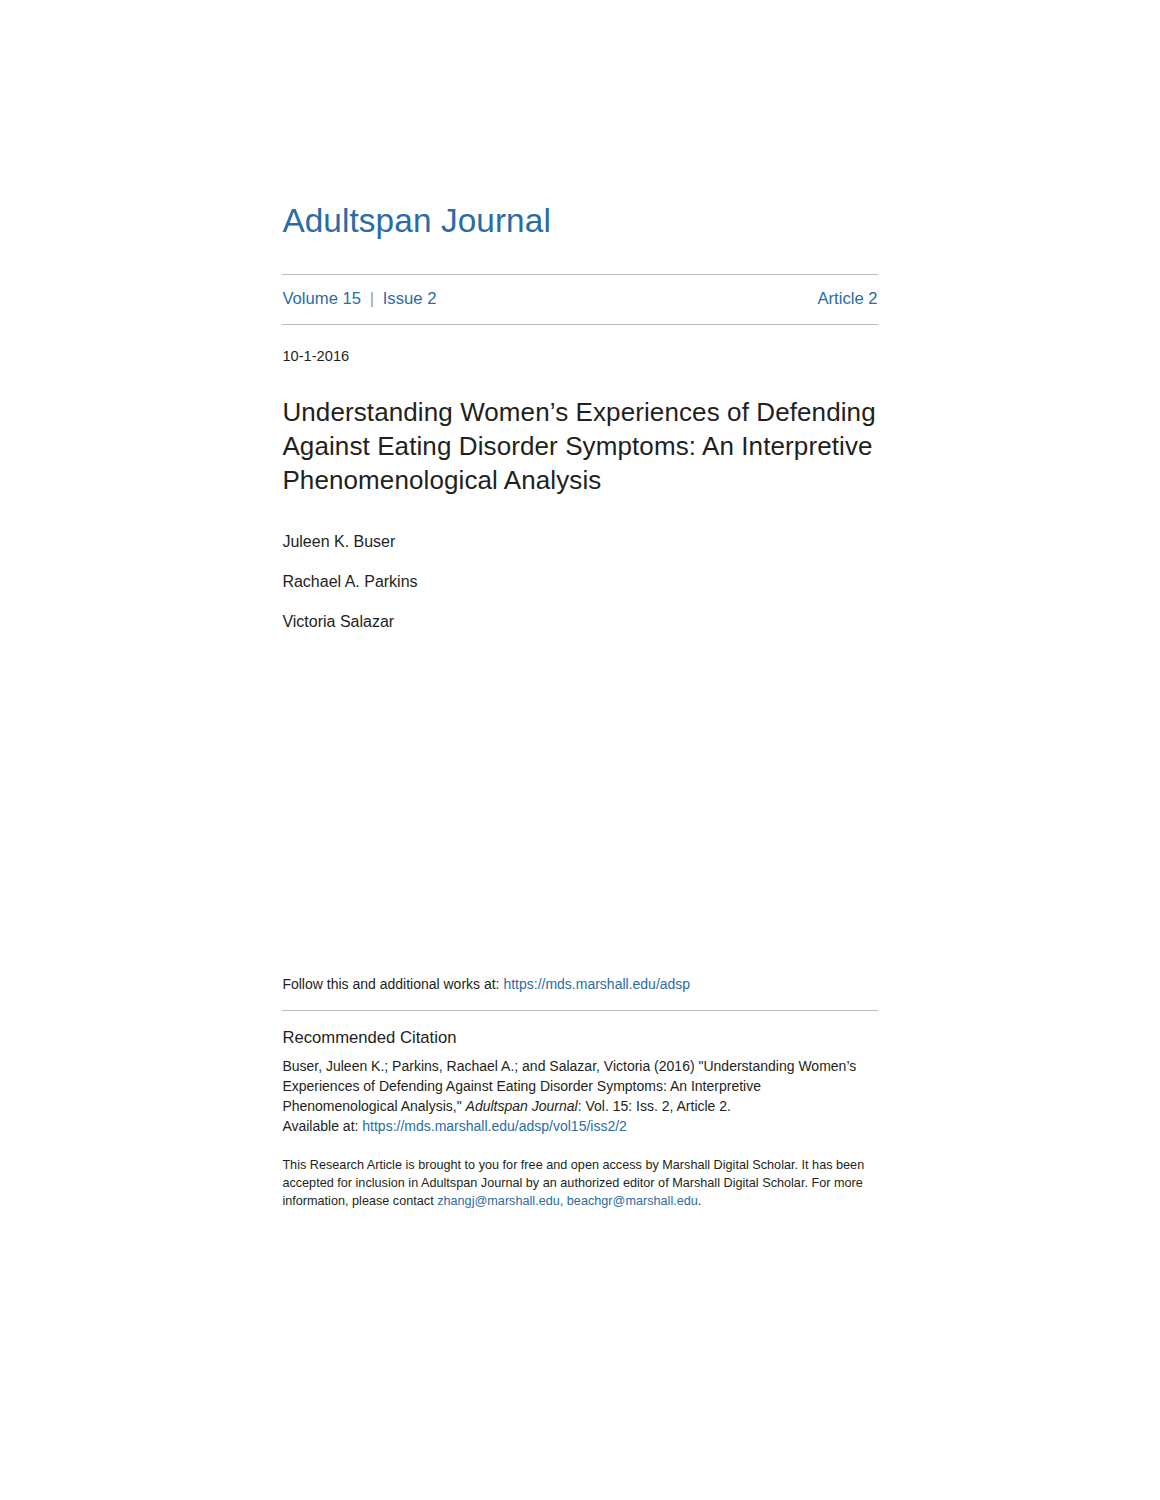Adultspan Journal
Volume 15|Issue 2
Article 2
10-1-2016
Understanding Women’s Experiences of Defending Against Eating Disorder Symptoms: An Interpretive Phenomenological Analysis
Juleen K. Buser
Rachael A. Parkins
Victoria Salazar
Follow this and additional works at: https://mds.marshall.edu/adsp
Recommended Citation
Buser, Juleen K.; Parkins, Rachael A.; and Salazar, Victoria (2016) "Understanding Women’s Experiences of Defending Against Eating Disorder Symptoms: An Interpretive Phenomenological Analysis," Adultspan Journal: Vol. 15: Iss. 2, Article 2.
Available at: https://mds.marshall.edu/adsp/vol15/iss2/2
This Research Article is brought to you for free and open access by Marshall Digital Scholar. It has been accepted for inclusion in Adultspan Journal by an authorized editor of Marshall Digital Scholar. For more information, please contact zhangj@marshall.edu, beachgr@marshall.edu.